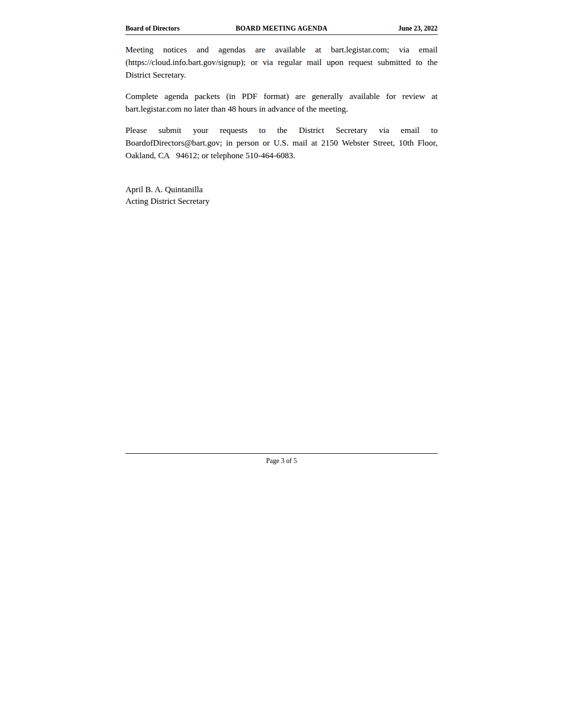Board of Directors
BOARD MEETING AGENDA
June 23, 2022
Meeting notices and agendas are available at bart.legistar.com; via email (https://cloud.info.bart.gov/signup); or via regular mail upon request submitted to the District Secretary.
Complete agenda packets (in PDF format) are generally available for review at bart.legistar.com no later than 48 hours in advance of the meeting.
Please submit your requests to the District Secretary via email to BoardofDirectors@bart.gov; in person or U.S. mail at 2150 Webster Street, 10th Floor, Oakland, CA 94612; or telephone 510-464-6083.
April B. A. Quintanilla
Acting District Secretary
Page 3 of 5